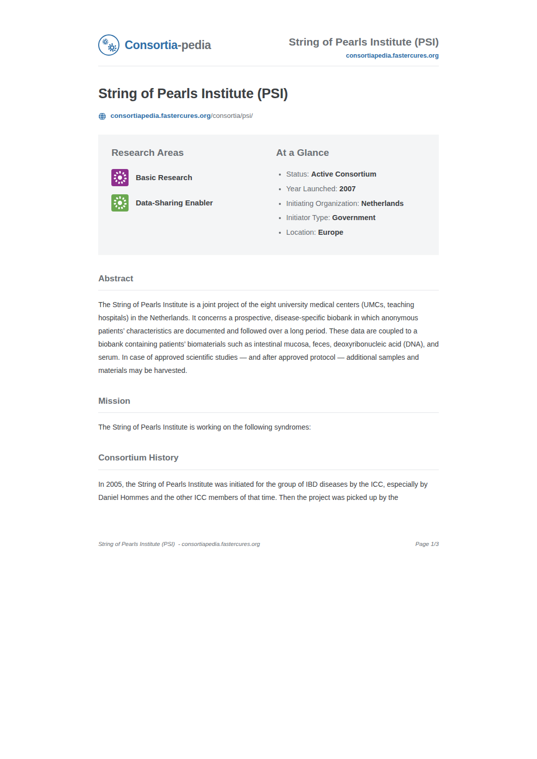Consortia-pedia
String of Pearls Institute (PSI)
consortiapedia.fastercures.org
String of Pearls Institute (PSI)
consortiapedia.fastercures.org/consortia/psi/
Research Areas
Basic Research
Data-Sharing Enabler
At a Glance
Status: Active Consortium
Year Launched: 2007
Initiating Organization: Netherlands
Initiator Type: Government
Location: Europe
Abstract
The String of Pearls Institute is a joint project of the eight university medical centers (UMCs, teaching hospitals) in the Netherlands. It concerns a prospective, disease-specific biobank in which anonymous patients’ characteristics are documented and followed over a long period. These data are coupled to a biobank containing patients’ biomaterials such as intestinal mucosa, feces, deoxyribonucleic acid (DNA), and serum. In case of approved scientific studies — and after approved protocol — additional samples and materials may be harvested.
Mission
The String of Pearls Institute is working on the following syndromes:
Consortium History
In 2005, the String of Pearls Institute was initiated for the group of IBD diseases by the ICC, especially by Daniel Hommes and the other ICC members of that time. Then the project was picked up by the
String of Pearls Institute (PSI) - consortiapedia.fastercures.org
Page 1/3